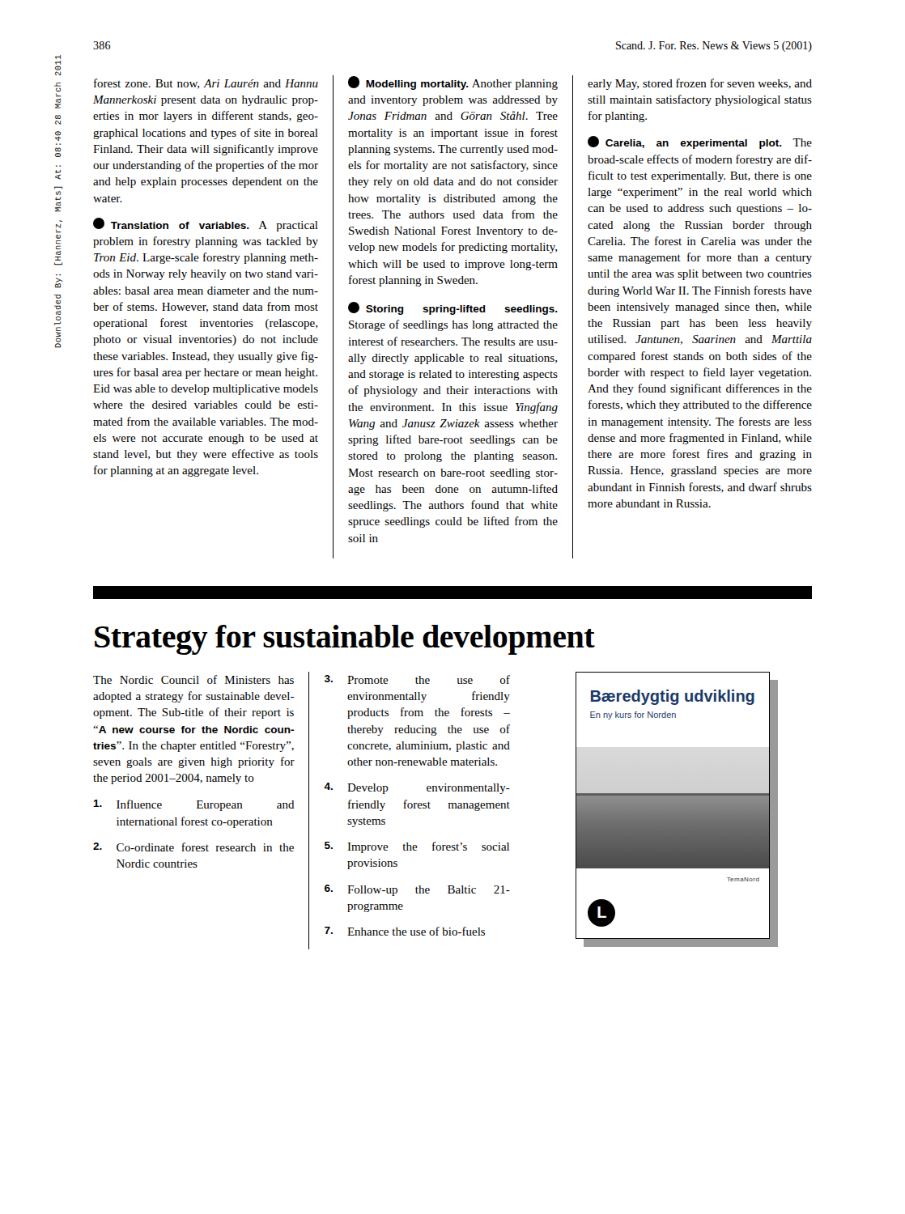Downloaded By: [Hannerz, Mats] At: 08:40 28 March 2011
386 Scand. J. For. Res. News & Views 5 (2001)
forest zone. But now, Ari Laurén and Hannu Mannerkoski present data on hydraulic properties in mor layers in different stands, geographical locations and types of site in boreal Finland. Their data will significantly improve our understanding of the properties of the mor and help explain processes dependent on the water.
Translation of variables. A practical problem in forestry planning was tackled by Tron Eid. Large-scale forestry planning methods in Norway rely heavily on two stand variables: basal area mean diameter and the number of stems. However, stand data from most operational forest inventories (relascope, photo or visual inventories) do not include these variables. Instead, they usually give figures for basal area per hectare or mean height. Eid was able to develop multiplicative models where the desired variables could be estimated from the available variables. The models were not accurate enough to be used at stand level, but they were effective as tools for planning at an aggregate level.
Modelling mortality. Another planning and inventory problem was addressed by Jonas Fridman and Göran Ståhl. Tree mortality is an important issue in forest planning systems. The currently used models for mortality are not satisfactory, since they rely on old data and do not consider how mortality is distributed among the trees. The authors used data from the Swedish National Forest Inventory to develop new models for predicting mortality, which will be used to improve long-term forest planning in Sweden.
Storing spring-lifted seedlings. Storage of seedlings has long attracted the interest of researchers. The results are usually directly applicable to real situations, and storage is related to interesting aspects of physiology and their interactions with the environment. In this issue Yingfang Wang and Janusz Zwiazek assess whether spring lifted bare-root seedlings can be stored to prolong the planting season. Most research on bare-root seedling storage has been done on autumn-lifted seedlings. The authors found that white spruce seedlings could be lifted from the soil in
early May, stored frozen for seven weeks, and still maintain satisfactory physiological status for planting.
Carelia, an experimental plot. The broad-scale effects of modern forestry are difficult to test experimentally. But, there is one large “experiment” in the real world which can be used to address such questions – located along the Russian border through Carelia. The forest in Carelia was under the same management for more than a century until the area was split between two countries during World War II. The Finnish forests have been intensively managed since then, while the Russian part has been less heavily utilised. Jantunen, Saarinen and Marttila compared forest stands on both sides of the border with respect to field layer vegetation. And they found significant differences in the forests, which they attributed to the difference in management intensity. The forests are less dense and more fragmented in Finland, while there are more forest fires and grazing in Russia. Hence, grassland species are more abundant in Finnish forests, and dwarf shrubs more abundant in Russia.
Strategy for sustainable development
The Nordic Council of Ministers has adopted a strategy for sustainable development. The Sub-title of their report is “A new course for the Nordic countries”. In the chapter entitled “Forestry”, seven goals are given high priority for the period 2001–2004, namely to
1. Influence European and international forest co-operation
2. Co-ordinate forest research in the Nordic countries
3. Promote the use of environmentally friendly products from the forests – thereby reducing the use of concrete, aluminium, plastic and other non-renewable materials.
4. Develop environmentally-friendly forest management systems
5. Improve the forest’s social provisions
6. Follow-up the Baltic 21-programme
7. Enhance the use of bio-fuels
Bæredygtig udvikling
En ny kurs for Norden
TemaNord
L